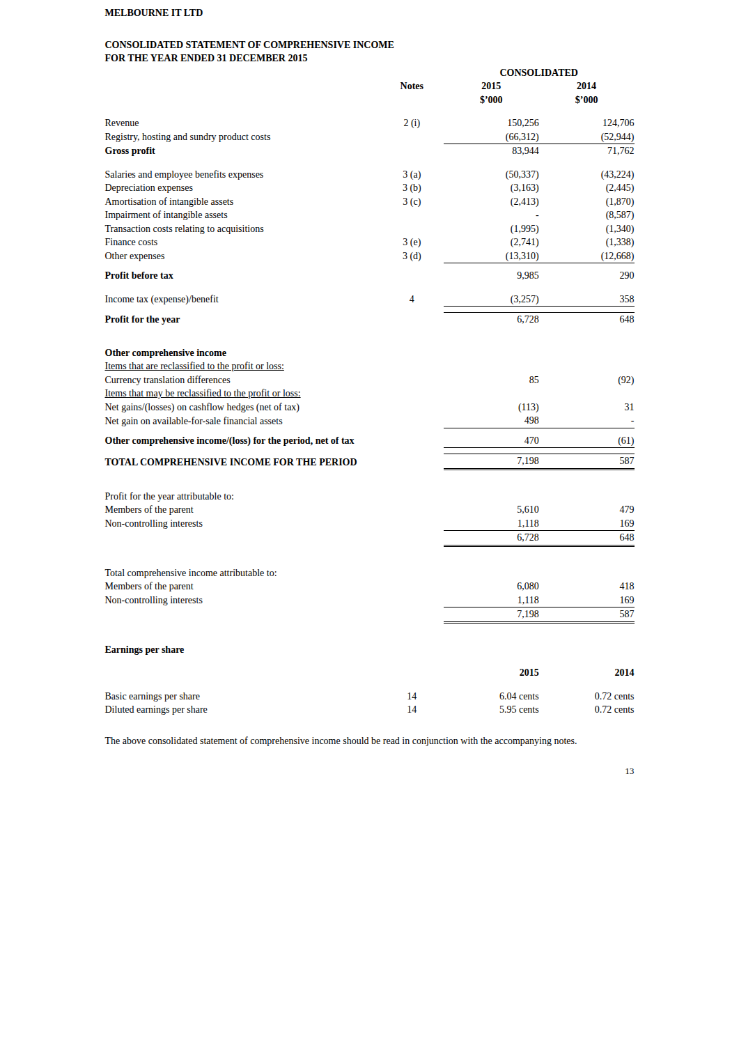MELBOURNE IT LTD
CONSOLIDATED STATEMENT OF COMPREHENSIVE INCOME
FOR THE YEAR ENDED 31 DECEMBER 2015
| | | CONSOLIDATED |
| --- | --- | --- |
| | Notes | 2015 | 2014 |
| | | $’000 | $’000 |
| Revenue | 2 (i) | 150,256 | 124,706 |
| Registry, hosting and sundry product costs | | (66,312) | (52,944) |
| Gross profit | | 83,944 | 71,762 |
| Salaries and employee benefits expenses | 3 (a) | (50,337) | (43,224) |
| Depreciation expenses | 3 (b) | (3,163) | (2,445) |
| Amortisation of intangible assets | 3 (c) | (2,413) | (1,870) |
| Impairment of intangible assets | | - | (8,587) |
| Transaction costs relating to acquisitions | | (1,995) | (1,340) |
| Finance costs | 3 (e) | (2,741) | (1,338) |
| Other expenses | 3 (d) | (13,310) | (12,668) |
| Profit before tax | | 9,985 | 290 |
| Income tax (expense)/benefit | 4 | (3,257) | 358 |
| Profit for the year | | 6,728 | 648 |
| Other comprehensive income | | | |
| Items that are reclassified to the profit or loss: | | | |
| Currency translation differences | | 85 | (92) |
| Items that may be reclassified to the profit or loss: | | | |
| Net gains/(losses) on cashflow hedges (net of tax) | | (113) | 31 |
| Net gain on available-for-sale financial assets | | 498 | - |
| Other comprehensive income/(loss) for the period, net of tax | | 470 | (61) |
| TOTAL COMPREHENSIVE INCOME FOR THE PERIOD | | 7,198 | 587 |
| Profit for the year attributable to: | | | |
| Members of the parent | | 5,610 | 479 |
| Non-controlling interests | | 1,118 | 169 |
| | | 6,728 | 648 |
| Total comprehensive income attributable to: | | | |
| Members of the parent | | 6,080 | 418 |
| Non-controlling interests | | 1,118 | 169 |
| | | 7,198 | 587 |
| Earnings per share | | | |
| | | 2015 | 2014 |
| Basic earnings per share | 14 | 6.04 cents | 0.72 cents |
| Diluted earnings per share | 14 | 5.95 cents | 0.72 cents |
The above consolidated statement of comprehensive income should be read in conjunction with the accompanying notes.
13